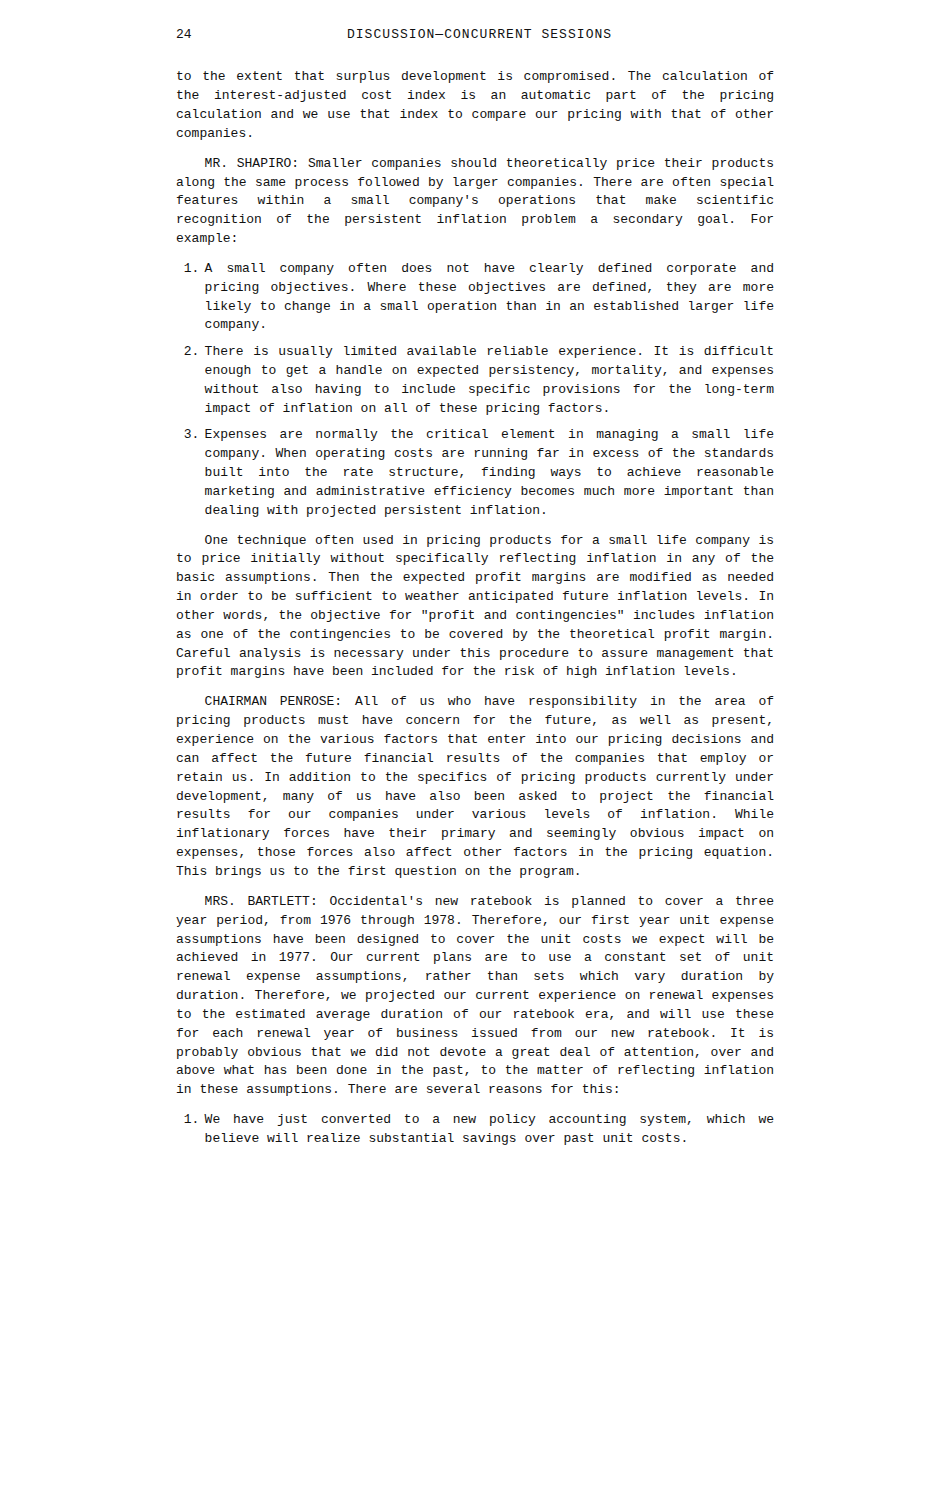24 Discussion—Concurrent Sessions
to the extent that surplus development is compromised. The calculation of the interest-adjusted cost index is an automatic part of the pricing calculation and we use that index to compare our pricing with that of other companies.
MR. SHAPIRO: Smaller companies should theoretically price their products along the same process followed by larger companies. There are often special features within a small company's operations that make scientific recognition of the persistent inflation problem a secondary goal. For example:
A small company often does not have clearly defined corporate and pricing objectives. Where these objectives are defined, they are more likely to change in a small operation than in an established larger life company.
There is usually limited available reliable experience. It is difficult enough to get a handle on expected persistency, mortality, and expenses without also having to include specific provisions for the long-term impact of inflation on all of these pricing factors.
Expenses are normally the critical element in managing a small life company. When operating costs are running far in excess of the standards built into the rate structure, finding ways to achieve reasonable marketing and administrative efficiency becomes much more important than dealing with projected persistent inflation.
One technique often used in pricing products for a small life company is to price initially without specifically reflecting inflation in any of the basic assumptions. Then the expected profit margins are modified as needed in order to be sufficient to weather anticipated future inflation levels. In other words, the objective for "profit and contingencies" includes inflation as one of the contingencies to be covered by the theoretical profit margin. Careful analysis is necessary under this procedure to assure management that profit margins have been included for the risk of high inflation levels.
CHAIRMAN PENROSE: All of us who have responsibility in the area of pricing products must have concern for the future, as well as present, experience on the various factors that enter into our pricing decisions and can affect the future financial results of the companies that employ or retain us. In addition to the specifics of pricing products currently under development, many of us have also been asked to project the financial results for our companies under various levels of inflation. While inflationary forces have their primary and seemingly obvious impact on expenses, those forces also affect other factors in the pricing equation. This brings us to the first question on the program.
MRS. BARTLETT: Occidental's new ratebook is planned to cover a three year period, from 1976 through 1978. Therefore, our first year unit expense assumptions have been designed to cover the unit costs we expect will be achieved in 1977. Our current plans are to use a constant set of unit renewal expense assumptions, rather than sets which vary duration by duration. Therefore, we projected our current experience on renewal expenses to the estimated average duration of our ratebook era, and will use these for each renewal year of business issued from our new ratebook. It is probably obvious that we did not devote a great deal of attention, over and above what has been done in the past, to the matter of reflecting inflation in these assumptions. There are several reasons for this:
We have just converted to a new policy accounting system, which we believe will realize substantial savings over past unit costs.